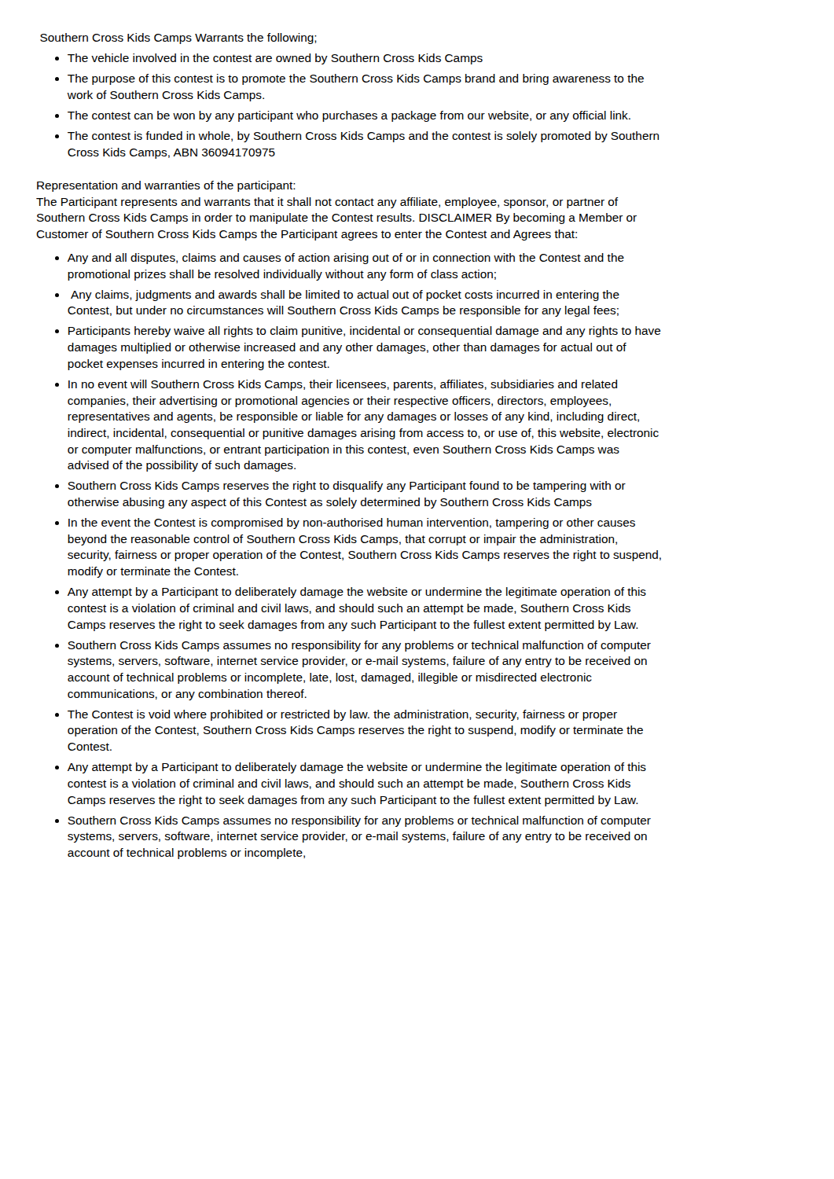Southern Cross Kids Camps Warrants the following;
The vehicle involved in the contest are owned by Southern Cross Kids Camps
The purpose of this contest is to promote the Southern Cross Kids Camps brand and bring awareness to the work of Southern Cross Kids Camps.
The contest can be won by any participant who purchases a package from our website, or any official link.
The contest is funded in whole, by Southern Cross Kids Camps and the contest is solely promoted by Southern Cross Kids Camps, ABN 36094170975
Representation and warranties of the participant:
The Participant represents and warrants that it shall not contact any affiliate, employee, sponsor, or partner of Southern Cross Kids Camps in order to manipulate the Contest results. DISCLAIMER By becoming a Member or Customer of Southern Cross Kids Camps the Participant agrees to enter the Contest and Agrees that:
Any and all disputes, claims and causes of action arising out of or in connection with the Contest and the promotional prizes shall be resolved individually without any form of class action;
Any claims, judgments and awards shall be limited to actual out of pocket costs incurred in entering the Contest, but under no circumstances will Southern Cross Kids Camps be responsible for any legal fees;
Participants hereby waive all rights to claim punitive, incidental or consequential damage and any rights to have damages multiplied or otherwise increased and any other damages, other than damages for actual out of pocket expenses incurred in entering the contest.
In no event will Southern Cross Kids Camps, their licensees, parents, affiliates, subsidiaries and related companies, their advertising or promotional agencies or their respective officers, directors, employees, representatives and agents, be responsible or liable for any damages or losses of any kind, including direct, indirect, incidental, consequential or punitive damages arising from access to, or use of, this website, electronic or computer malfunctions, or entrant participation in this contest, even Southern Cross Kids Camps was advised of the possibility of such damages.
Southern Cross Kids Camps reserves the right to disqualify any Participant found to be tampering with or otherwise abusing any aspect of this Contest as solely determined by Southern Cross Kids Camps
In the event the Contest is compromised by non-authorised human intervention, tampering or other causes beyond the reasonable control of Southern Cross Kids Camps, that corrupt or impair the administration, security, fairness or proper operation of the Contest, Southern Cross Kids Camps reserves the right to suspend, modify or terminate the Contest.
Any attempt by a Participant to deliberately damage the website or undermine the legitimate operation of this contest is a violation of criminal and civil laws, and should such an attempt be made, Southern Cross Kids Camps reserves the right to seek damages from any such Participant to the fullest extent permitted by Law.
Southern Cross Kids Camps assumes no responsibility for any problems or technical malfunction of computer systems, servers, software, internet service provider, or e-mail systems, failure of any entry to be received on account of technical problems or incomplete, late, lost, damaged, illegible or misdirected electronic communications, or any combination thereof.
The Contest is void where prohibited or restricted by law. the administration, security, fairness or proper operation of the Contest, Southern Cross Kids Camps reserves the right to suspend, modify or terminate the Contest.
Any attempt by a Participant to deliberately damage the website or undermine the legitimate operation of this contest is a violation of criminal and civil laws, and should such an attempt be made, Southern Cross Kids Camps reserves the right to seek damages from any such Participant to the fullest extent permitted by Law.
Southern Cross Kids Camps assumes no responsibility for any problems or technical malfunction of computer systems, servers, software, internet service provider, or e-mail systems, failure of any entry to be received on account of technical problems or incomplete,